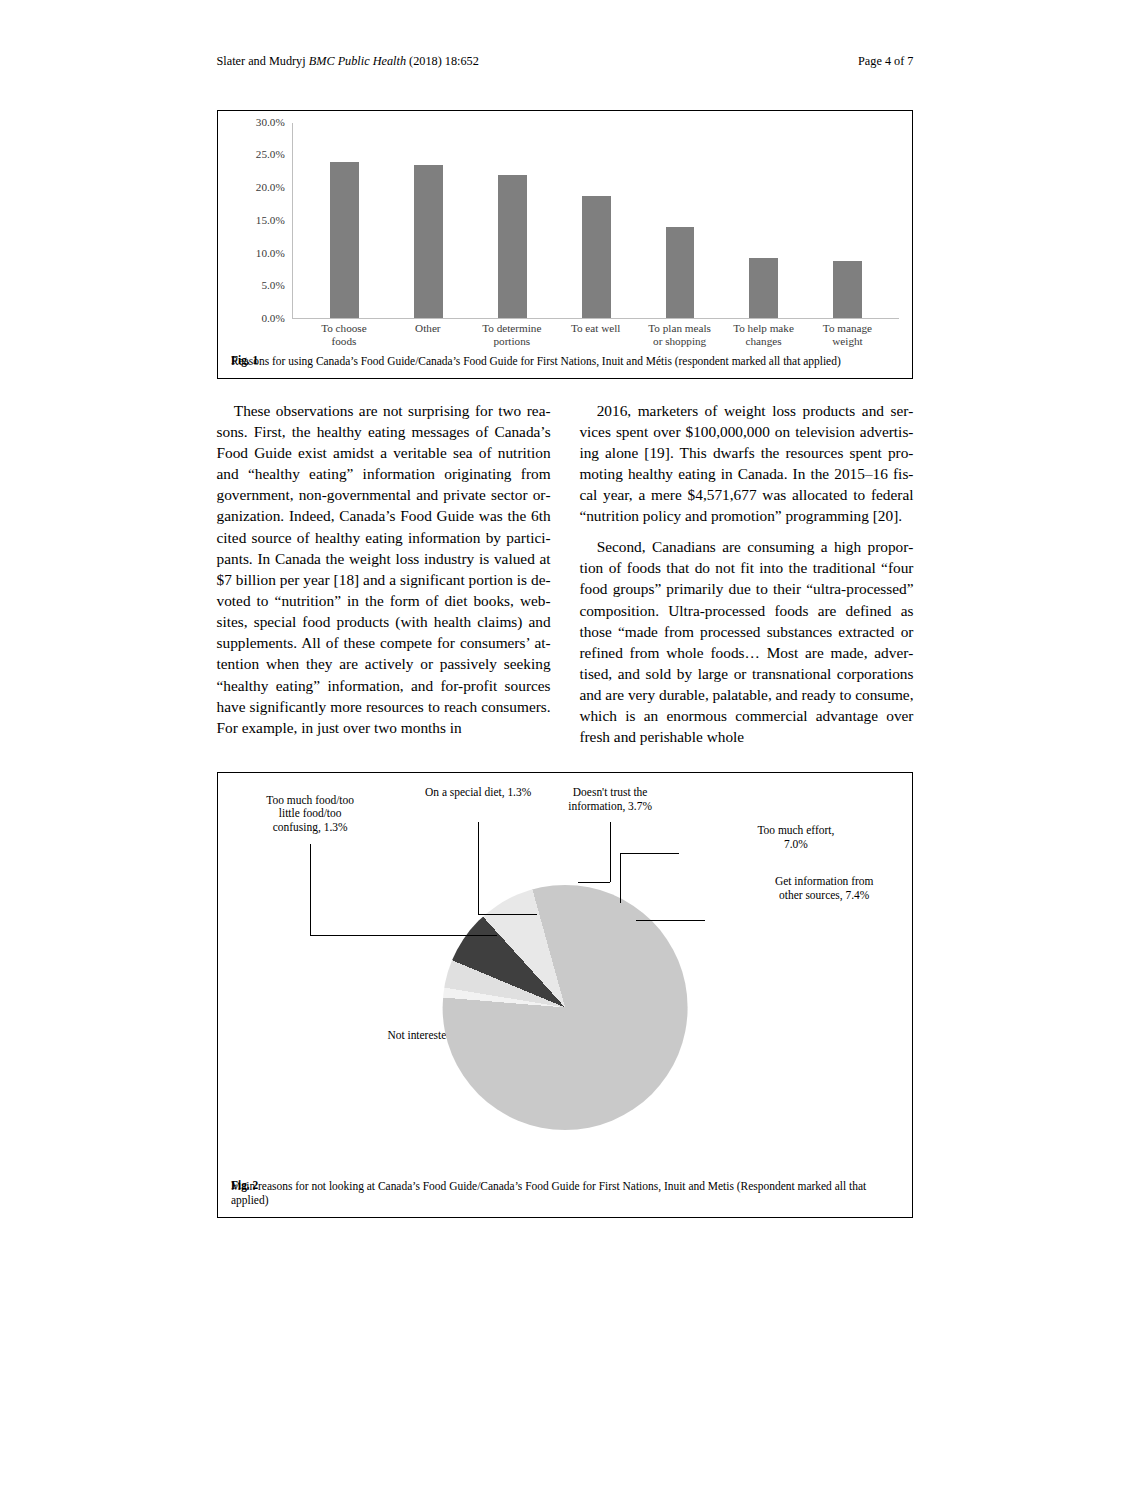Slater and Mudryj BMC Public Health (2018) 18:652
Page 4 of 7
30.0% 25.0% 20.0% 15.0% 10.0% 5.0% 0.0%
To choose foods
Other
To determine portions
To eat well
To plan meals or shopping
To help make changes
To manage weight
Fig. 1 Reasons for using Canada’s Food Guide/Canada’s Food Guide for First Nations, Inuit and Métis (respondent marked all that applied)
These observations are not surprising for two reasons. First, the healthy eating messages of Canada’s Food Guide exist amidst a veritable sea of nutrition and “healthy eating” information originating from government, non-governmental and private sector organization. Indeed, Canada’s Food Guide was the 6th cited source of healthy eating information by participants. In Canada the weight loss industry is valued at $7 billion per year [18] and a significant portion is devoted to “nutrition” in the form of diet books, web-sites, special food products (with health claims) and supplements. All of these compete for consumers’ attention when they are actively or passively seeking “healthy eating” information, and for-profit sources have significantly more resources to reach consumers. For example, in just over two months in
2016, marketers of weight loss products and services spent over $100,000,000 on television advertising alone [19]. This dwarfs the resources spent promoting healthy eating in Canada. In the 2015–16 fiscal year, a mere $4,571,677 was allocated to federal “nutrition policy and promotion” programming [20].
Second, Canadians are consuming a high proportion of foods that do not fit into the traditional “four food groups” primarily due to their “ultra-processed” composition. Ultra-processed foods are defined as those “made from processed substances extracted or refined from whole foods… Most are made, advertised, and sold by large or transnational corporations and are very durable, palatable, and ready to consume, which is an enormous commercial advantage over fresh and perishable whole
Too much food/too little food/too confusing, 1.3%
On a special diet, 1.3%
Doesn't trust the information, 3.7%
Too much effort, 7.0%
Get information from other sources, 7.4%
Not interested, 79.4%
Fig. 2 Main reasons for not looking at Canada’s Food Guide/Canada’s Food Guide for First Nations, Inuit and Metis (Respondent marked all that applied)